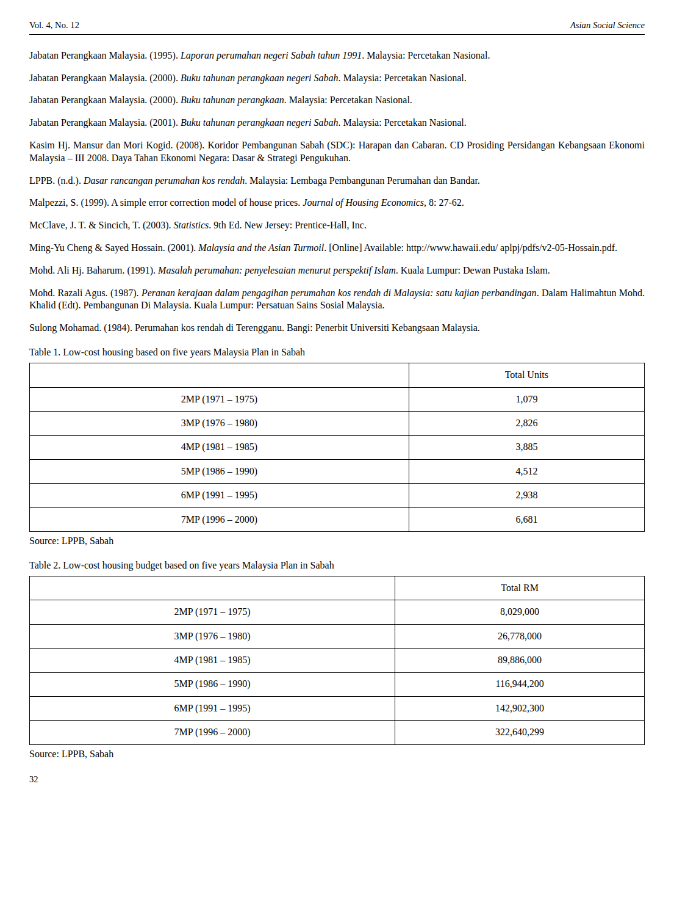Vol. 4, No. 12 Asian Social Science
Jabatan Perangkaan Malaysia. (1995). Laporan perumahan negeri Sabah tahun 1991. Malaysia: Percetakan Nasional.
Jabatan Perangkaan Malaysia. (2000). Buku tahunan perangkaan negeri Sabah. Malaysia: Percetakan Nasional.
Jabatan Perangkaan Malaysia. (2000). Buku tahunan perangkaan. Malaysia: Percetakan Nasional.
Jabatan Perangkaan Malaysia. (2001). Buku tahunan perangkaan negeri Sabah. Malaysia: Percetakan Nasional.
Kasim Hj. Mansur dan Mori Kogid. (2008). Koridor Pembangunan Sabah (SDC): Harapan dan Cabaran. CD Prosiding Persidangan Kebangsaan Ekonomi Malaysia – III 2008. Daya Tahan Ekonomi Negara: Dasar & Strategi Pengukuhan.
LPPB. (n.d.). Dasar rancangan perumahan kos rendah. Malaysia: Lembaga Pembangunan Perumahan dan Bandar.
Malpezzi, S. (1999). A simple error correction model of house prices. Journal of Housing Economics, 8: 27-62.
McClave, J. T. & Sincich, T. (2003). Statistics. 9th Ed. New Jersey: Prentice-Hall, Inc.
Ming-Yu Cheng & Sayed Hossain. (2001). Malaysia and the Asian Turmoil. [Online] Available: http://www.hawaii.edu/ aplpj/pdfs/v2-05-Hossain.pdf.
Mohd. Ali Hj. Baharum. (1991). Masalah perumahan: penyelesaian menurut perspektif Islam. Kuala Lumpur: Dewan Pustaka Islam.
Mohd. Razali Agus. (1987). Peranan kerajaan dalam pengagihan perumahan kos rendah di Malaysia: satu kajian perbandingan. Dalam Halimahtun Mohd. Khalid (Edt). Pembangunan Di Malaysia. Kuala Lumpur: Persatuan Sains Sosial Malaysia.
Sulong Mohamad. (1984). Perumahan kos rendah di Terengganu. Bangi: Penerbit Universiti Kebangsaan Malaysia.
Table 1. Low-cost housing based on five years Malaysia Plan in Sabah
| | Total Units |
| --- | --- |
| 2MP (1971 – 1975) | 1,079 |
| 3MP (1976 – 1980) | 2,826 |
| 4MP (1981 – 1985) | 3,885 |
| 5MP (1986 – 1990) | 4,512 |
| 6MP (1991 – 1995) | 2,938 |
| 7MP (1996 – 2000) | 6,681 |
Source: LPPB, Sabah
Table 2. Low-cost housing budget based on five years Malaysia Plan in Sabah
| | Total RM |
| --- | --- |
| 2MP (1971 – 1975) | 8,029,000 |
| 3MP (1976 – 1980) | 26,778,000 |
| 4MP (1981 – 1985) | 89,886,000 |
| 5MP (1986 – 1990) | 116,944,200 |
| 6MP (1991 – 1995) | 142,902,300 |
| 7MP (1996 – 2000) | 322,640,299 |
Source: LPPB, Sabah
32